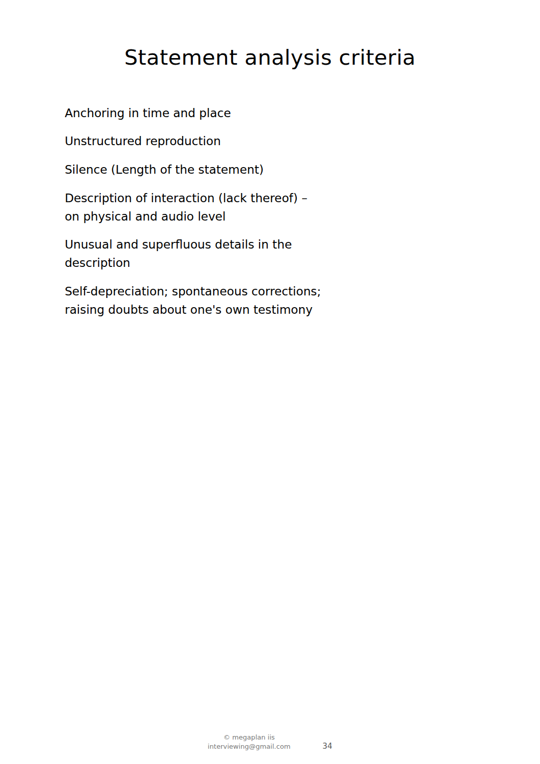Statement analysis criteria
Anchoring in time and place
Unstructured reproduction
Silence (Length of the statement)
Description of interaction (lack thereof) – on physical and audio level
Unusual and superfluous details in the description
Self-depreciation; spontaneous corrections; raising doubts about one's own testimony
© megaplan iis
interviewing@gmail.com
34